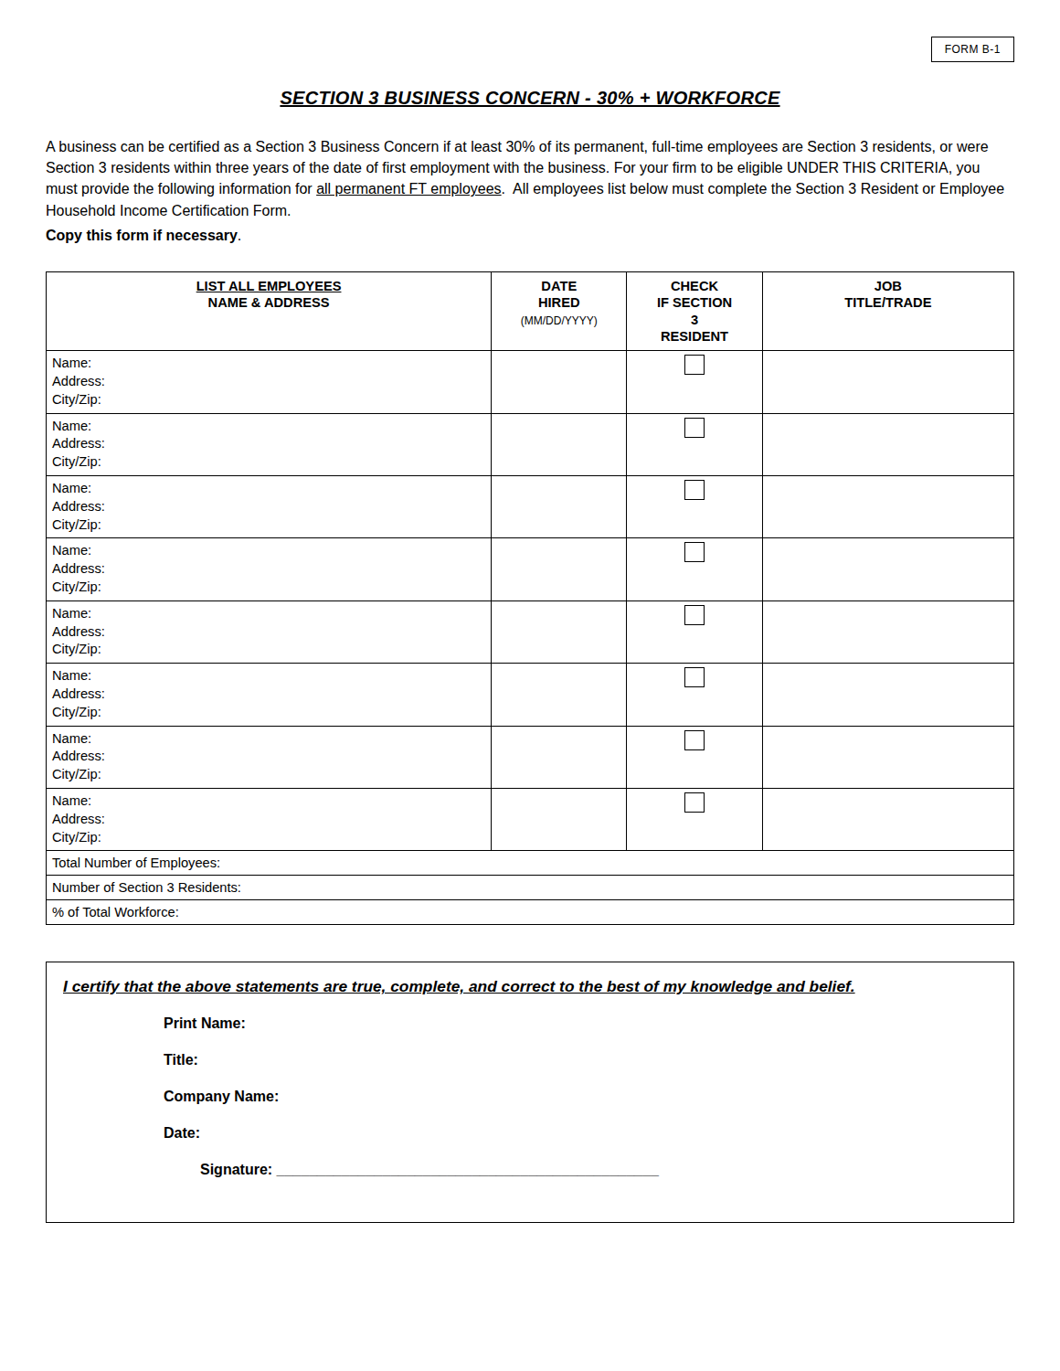FORM B-1
SECTION 3 BUSINESS CONCERN - 30% + WORKFORCE
A business can be certified as a Section 3 Business Concern if at least 30% of its permanent, full-time employees are Section 3 residents, or were Section 3 residents within three years of the date of first employment with the business. For your firm to be eligible UNDER THIS CRITERIA, you must provide the following information for all permanent FT employees. All employees list below must complete the Section 3 Resident or Employee Household Income Certification Form.
Copy this form if necessary.
| LIST ALL EMPLOYEES NAME & ADDRESS | DATE HIRED (MM/DD/YYYY) | CHECK IF SECTION 3 RESIDENT | JOB TITLE/TRADE |
| --- | --- | --- | --- |
| Name: Address: City/Zip: | | | |
| Name: Address: City/Zip: | | | |
| Name: Address: City/Zip: | | | |
| Name: Address: City/Zip: | | | |
| Name: Address: City/Zip: | | | |
| Name: Address: City/Zip: | | | |
| Name: Address: City/Zip: | | | |
| Name: Address: City/Zip: | | | |
| Total Number of Employees: |
| Number of Section 3 Residents: |
| % of Total Workforce: |
I certify that the above statements are true, complete, and correct to the best of my knowledge and belief.
Print Name:
Title:
Company Name:
Date:
Signature: _______________________________________________